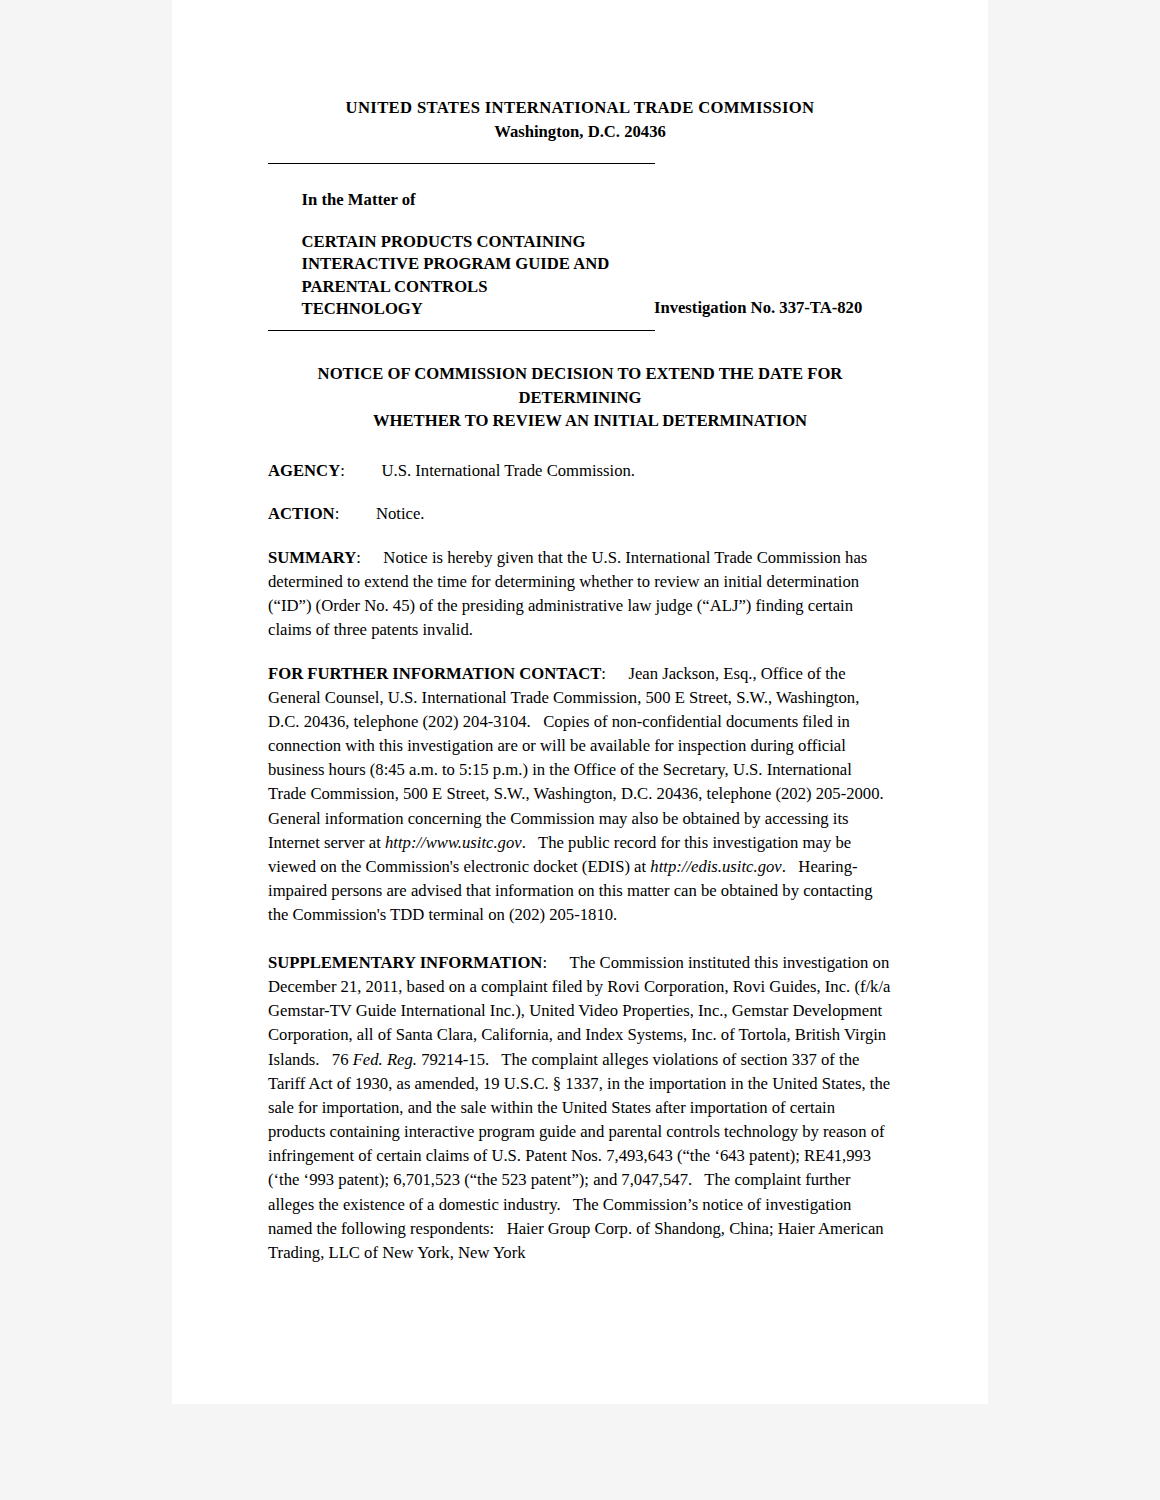UNITED STATES INTERNATIONAL TRADE COMMISSION
Washington, D.C. 20436
| In the Matter of CERTAIN PRODUCTS CONTAINING INTERACTIVE PROGRAM GUIDE AND PARENTAL CONTROLS TECHNOLOGY | Investigation No. 337-TA-820 |
NOTICE OF COMMISSION DECISION TO EXTEND THE DATE FOR DETERMINING WHETHER TO REVIEW AN INITIAL DETERMINATION
AGENCY: U.S. International Trade Commission.
ACTION: Notice.
SUMMARY: Notice is hereby given that the U.S. International Trade Commission has determined to extend the time for determining whether to review an initial determination (“ID”) (Order No. 45) of the presiding administrative law judge (“ALJ”) finding certain claims of three patents invalid.
FOR FURTHER INFORMATION CONTACT: Jean Jackson, Esq., Office of the General Counsel, U.S. International Trade Commission, 500 E Street, S.W., Washington, D.C. 20436, telephone (202) 204-3104. Copies of non-confidential documents filed in connection with this investigation are or will be available for inspection during official business hours (8:45 a.m. to 5:15 p.m.) in the Office of the Secretary, U.S. International Trade Commission, 500 E Street, S.W., Washington, D.C. 20436, telephone (202) 205-2000. General information concerning the Commission may also be obtained by accessing its Internet server at http://www.usitc.gov. The public record for this investigation may be viewed on the Commission's electronic docket (EDIS) at http://edis.usitc.gov. Hearing-impaired persons are advised that information on this matter can be obtained by contacting the Commission's TDD terminal on (202) 205-1810.
SUPPLEMENTARY INFORMATION: The Commission instituted this investigation on December 21, 2011, based on a complaint filed by Rovi Corporation, Rovi Guides, Inc. (f/k/a Gemstar-TV Guide International Inc.), United Video Properties, Inc., Gemstar Development Corporation, all of Santa Clara, California, and Index Systems, Inc. of Tortola, British Virgin Islands. 76 Fed. Reg. 79214-15. The complaint alleges violations of section 337 of the Tariff Act of 1930, as amended, 19 U.S.C. § 1337, in the importation in the United States, the sale for importation, and the sale within the United States after importation of certain products containing interactive program guide and parental controls technology by reason of infringement of certain claims of U.S. Patent Nos. 7,493,643 (“the ‘643 patent); RE41,993 (‘the ‘993 patent); 6,701,523 (“the 523 patent”); and 7,047,547. The complaint further alleges the existence of a domestic industry. The Commission’s notice of investigation named the following respondents: Haier Group Corp. of Shandong, China; Haier American Trading, LLC of New York, New York